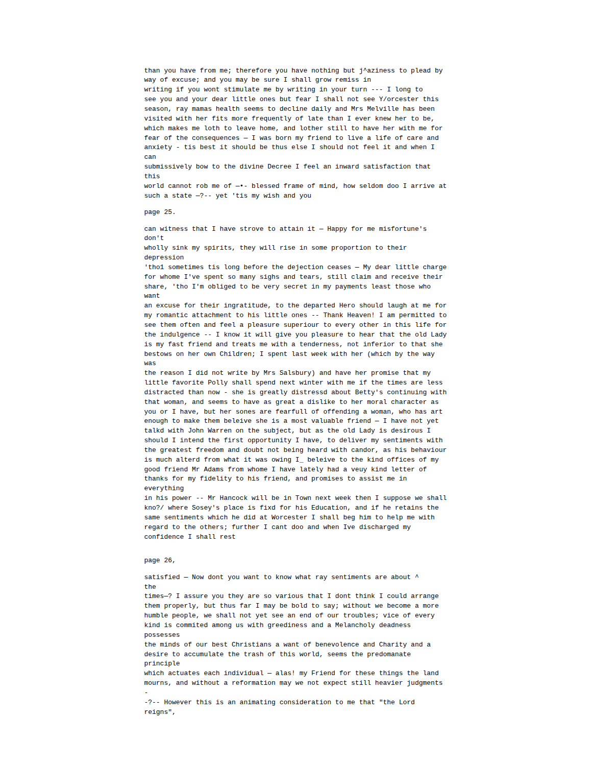than you have from me; therefore you have nothing but j^aziness to plead by way of excuse; and you may be sure I shall grow remiss in writing if you wont stimulate me by writing in your turn --- I long to see you and your dear little ones but fear I shall not see Y/orcester this season, ray mamas health seems to decline daily and Mrs Melville has been visited with her fits more frequently of late than I ever knew her to be, which makes me loth to leave home, and lother still to have her with me for fear of the consequences — I was born my friend to live a life of care and anxiety - tis best it should be thus else I should not feel it and when I can submissively bow to the divine Decree I feel an inward satisfaction that this world cannot rob me of —•- blessed frame of mind, how seldom doo I arrive at such a state —?-- yet 'tis my wish and you
page 25.
can witness that I have strove to attain it — Happy for me misfortune's don't wholly sink my spirits, they will rise in some proportion to their depression 'tho1 sometimes tis long before the dejection ceases — My dear little charge for whome I've spent so many sighs and tears, still claim and receive their share, 'tho I'm obliged to be very secret in my payments least those who want an excuse for their ingratitude, to the departed Hero should laugh at me for my romantic attachment to his little ones -- Thank Heaven! I am permitted to see them often and feel a pleasure superiour to every other in this life for the indulgence -- I know it will give you pleasure to hear that the old Lady is my fast friend and treats me with a tenderness, not inferior to that she bestows on her own Children; I spent last week with her (which by the way was the reason I did not write by Mrs Salsbury) and have her promise that my little favorite Polly shall spend next winter with me if the times are less distracted than now - she is greatly distressd about Betty's continuing with that woman, and seems to have as great a dislike to her moral character as you or I have, but her sones are fearfull of offending a woman, who has art enough to make them beleive she is a most valuable friend — I have not yet talkd with John Warren on the subject, but as the old Lady is desirous I should I intend the first opportunity I have, to deliver my sentiments with the greatest freedom and doubt not being heard with candor, as his behaviour is much alterd from what it was owing I_ beleive to the kind offices of my good friend Mr Adams from whome I have lately had a veuy kind letter of thanks for my fidelity to his friend, and promises to assist me in everything in his power -- Mr Hancock will be in Town next week then I suppose we shall kno?/ where Sosey's place is fixd for his Education, and if he retains the same sentiments which he did at Worcester I shall beg him to help me with regard to the others; further I cant doo and when Ive discharged my confidence I shall rest
page 26,
satisfied — Now dont you want to know what ray sentiments are about ^ the times—? I assure you they are so various that I dont think I could arrange them properly, but thus far I may be bold to say; without we become a more humble people, we shall not yet see an end of our troubles; vice of every kind is commited among us with greediness and a Melancholy deadness possesses the minds of our best Christians a want of benevolence and Charity and a desire to accumulate the trash of this world, seems the predomanate principle which actuates each individual — alas! my Friend for these things the land mourns, and without a reformation may we not expect still heavier judgments - -?-- However this is an animating consideration to me that "the Lord reigns",